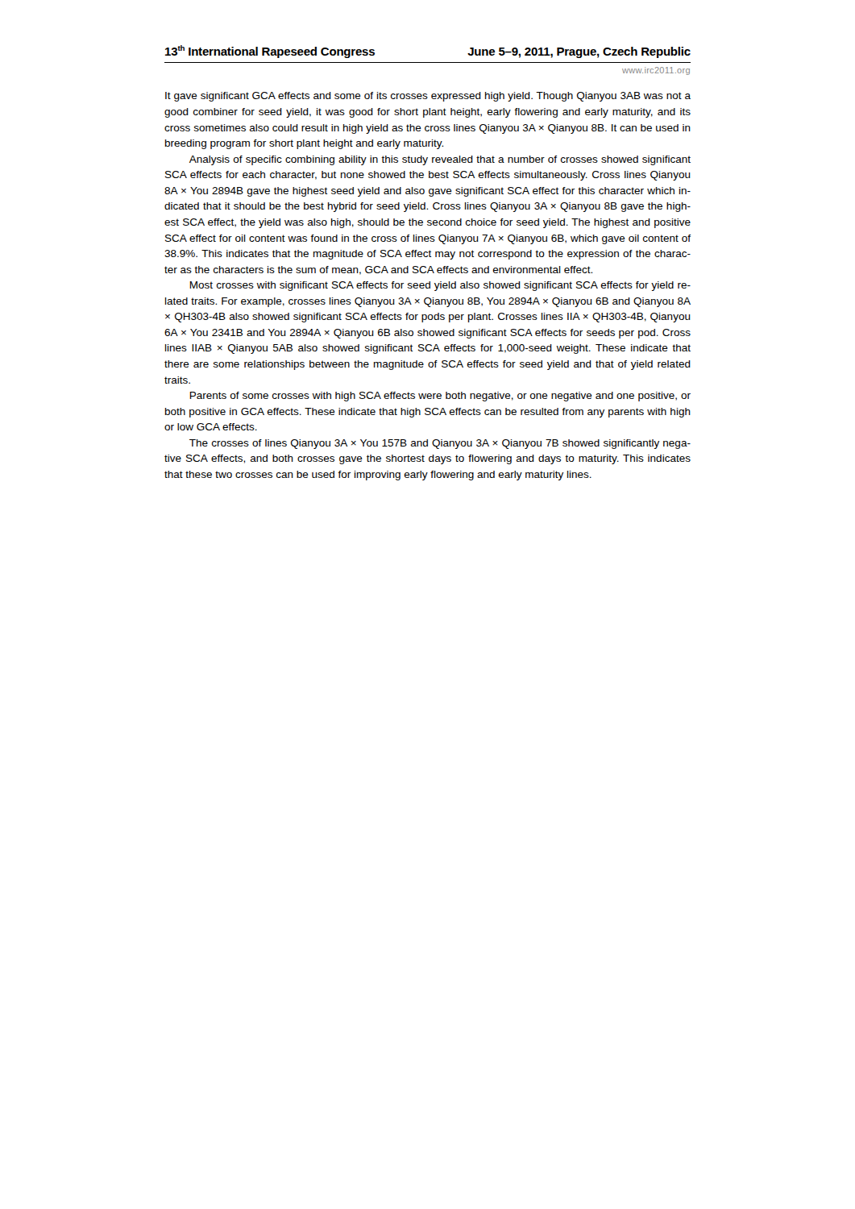13th International Rapeseed Congress
June 5–9, 2011, Prague, Czech Republic
www.irc2011.org
It gave significant GCA effects and some of its crosses expressed high yield. Though Qianyou 3AB was not a good combiner for seed yield, it was good for short plant height, early flowering and early maturity, and its cross sometimes also could result in high yield as the cross lines Qianyou 3A × Qianyou 8B. It can be used in breeding program for short plant height and early maturity.
Analysis of specific combining ability in this study revealed that a number of crosses showed significant SCA effects for each character, but none showed the best SCA effects simultaneously. Cross lines Qianyou 8A × You 2894B gave the highest seed yield and also gave significant SCA effect for this character which indicated that it should be the best hybrid for seed yield. Cross lines Qianyou 3A × Qianyou 8B gave the highest SCA effect, the yield was also high, should be the second choice for seed yield. The highest and positive SCA effect for oil content was found in the cross of lines Qianyou 7A × Qianyou 6B, which gave oil content of 38.9%. This indicates that the magnitude of SCA effect may not correspond to the expression of the character as the characters is the sum of mean, GCA and SCA effects and environmental effect.
Most crosses with significant SCA effects for seed yield also showed significant SCA effects for yield related traits. For example, crosses lines Qianyou 3A × Qianyou 8B, You 2894A × Qianyou 6B and Qianyou 8A × QH303-4B also showed significant SCA effects for pods per plant. Crosses lines IIA × QH303-4B, Qianyou 6A × You 2341B and You 2894A × Qianyou 6B also showed significant SCA effects for seeds per pod. Cross lines IIAB × Qianyou 5AB also showed significant SCA effects for 1,000-seed weight. These indicate that there are some relationships between the magnitude of SCA effects for seed yield and that of yield related traits.
Parents of some crosses with high SCA effects were both negative, or one negative and one positive, or both positive in GCA effects. These indicate that high SCA effects can be resulted from any parents with high or low GCA effects.
The crosses of lines Qianyou 3A × You 157B and Qianyou 3A × Qianyou 7B showed significantly negative SCA effects, and both crosses gave the shortest days to flowering and days to maturity. This indicates that these two crosses can be used for improving early flowering and early maturity lines.